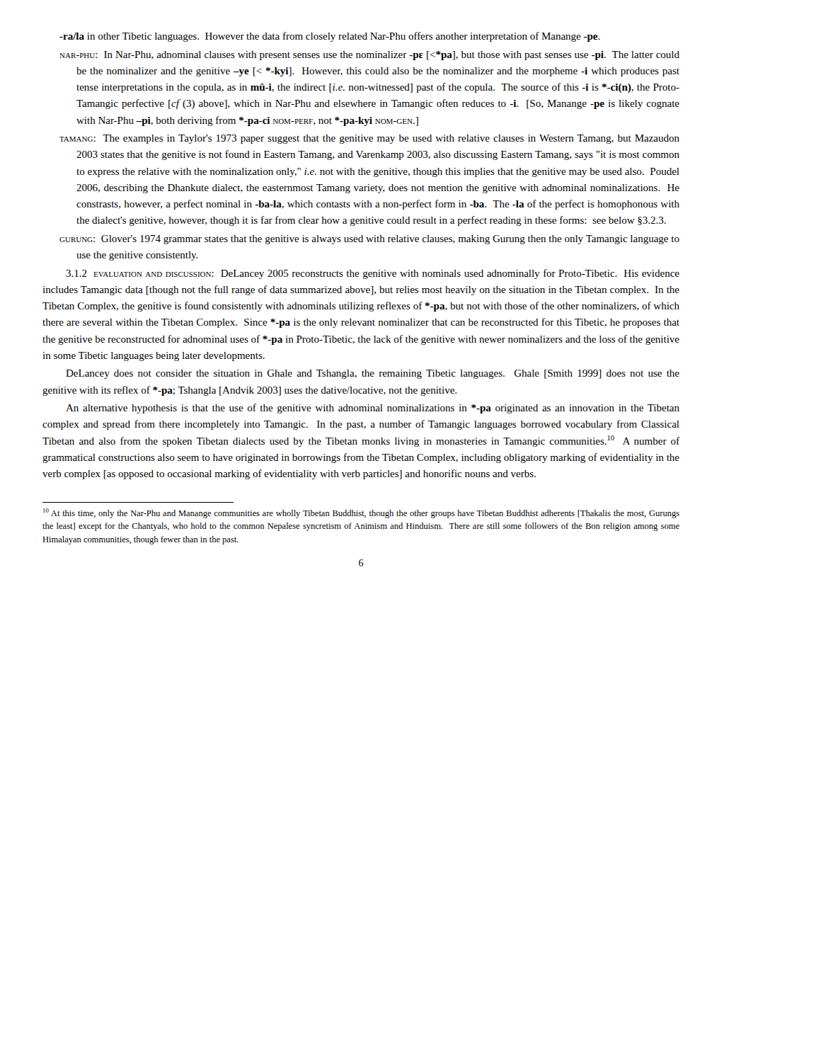-ra/la in other Tibetic languages. However the data from closely related Nar-Phu offers another interpretation of Manange -pe.
nar-phu: In Nar-Phu, adnominal clauses with present senses use the nominalizer -pɛ [<*pa], but those with past senses use -pi. The latter could be the nominalizer and the genitive –ye [< *-kyi]. However, this could also be the nominalizer and the morpheme -i which produces past tense interpretations in the copula, as in mû-i, the indirect [i.e. non-witnessed] past of the copula. The source of this -i is *-ci(n), the Proto-Tamangic perfective [cf (3) above], which in Nar-Phu and elsewhere in Tamangic often reduces to -i. [So, Manange -pe is likely cognate with Nar-Phu –pi, both deriving from *-pa-ci nom-perf, not *-pa-kyi nom-gen.]
tamang: The examples in Taylor's 1973 paper suggest that the genitive may be used with relative clauses in Western Tamang, but Mazaudon 2003 states that the genitive is not found in Eastern Tamang, and Varenkamp 2003, also discussing Eastern Tamang, says "it is most common to express the relative with the nominalization only," i.e. not with the genitive, though this implies that the genitive may be used also. Poudel 2006, describing the Dhankute dialect, the easternmost Tamang variety, does not mention the genitive with adnominal nominalizations. He constrasts, however, a perfect nominal in -ba-la, which contasts with a non-perfect form in -ba. The -la of the perfect is homophonous with the dialect's genitive, however, though it is far from clear how a genitive could result in a perfect reading in these forms: see below §3.2.3.
gurung: Glover's 1974 grammar states that the genitive is always used with relative clauses, making Gurung then the only Tamangic language to use the genitive consistently.
3.1.2 evaluation and discussion: DeLancey 2005 reconstructs the genitive with nominals used adnominally for Proto-Tibetic. His evidence includes Tamangic data [though not the full range of data summarized above], but relies most heavily on the situation in the Tibetan complex. In the Tibetan Complex, the genitive is found consistently with adnominals utilizing reflexes of *-pa, but not with those of the other nominalizers, of which there are several within the Tibetan Complex. Since *-pa is the only relevant nominalizer that can be reconstructed for this Tibetic, he proposes that the genitive be reconstructed for adnominal uses of *-pa in Proto-Tibetic, the lack of the genitive with newer nominalizers and the loss of the genitive in some Tibetic languages being later developments.
DeLancey does not consider the situation in Ghale and Tshangla, the remaining Tibetic languages. Ghale [Smith 1999] does not use the genitive with its reflex of *-pa; Tshangla [Andvik 2003] uses the dative/locative, not the genitive.
An alternative hypothesis is that the use of the genitive with adnominal nominalizations in *-pa originated as an innovation in the Tibetan complex and spread from there incompletely into Tamangic. In the past, a number of Tamangic languages borrowed vocabulary from Classical Tibetan and also from the spoken Tibetan dialects used by the Tibetan monks living in monasteries in Tamangic communities.10 A number of grammatical constructions also seem to have originated in borrowings from the Tibetan Complex, including obligatory marking of evidentiality in the verb complex [as opposed to occasional marking of evidentiality with verb particles] and honorific nouns and verbs.
10 At this time, only the Nar-Phu and Manange communities are wholly Tibetan Buddhist, though the other groups have Tibetan Buddhist adherents [Thakalis the most, Gurungs the least] except for the Chantyals, who hold to the common Nepalese syncretism of Animism and Hinduism. There are still some followers of the Bon religion among some Himalayan communities, though fewer than in the past.
6